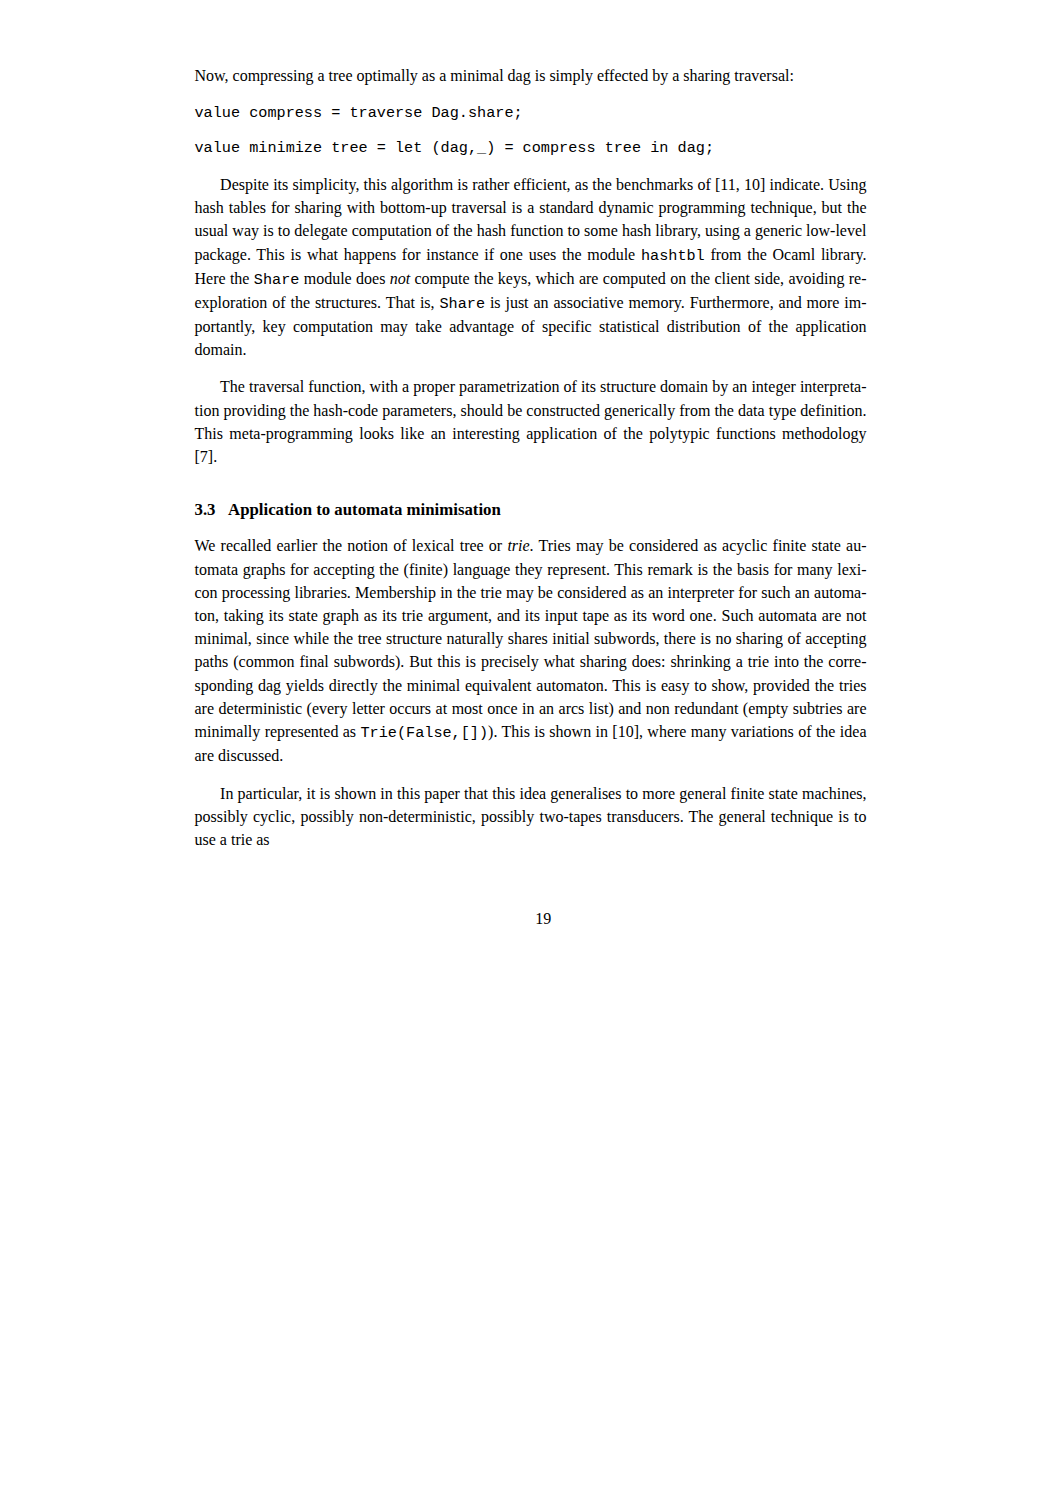Now, compressing a tree optimally as a minimal dag is simply effected by a sharing traversal:
value compress = traverse Dag.share;
value minimize tree = let (dag,_) = compress tree in dag;
Despite its simplicity, this algorithm is rather efficient, as the benchmarks of [11, 10] indicate. Using hash tables for sharing with bottom-up traversal is a standard dynamic programming technique, but the usual way is to delegate computation of the hash function to some hash library, using a generic low-level package. This is what happens for instance if one uses the module hashtbl from the Ocaml library. Here the Share module does not compute the keys, which are computed on the client side, avoiding re-exploration of the structures. That is, Share is just an associative memory. Furthermore, and more importantly, key computation may take advantage of specific statistical distribution of the application domain.
The traversal function, with a proper parametrization of its structure domain by an integer interpretation providing the hash-code parameters, should be constructed generically from the data type definition. This meta-programming looks like an interesting application of the polytypic functions methodology [7].
3.3 Application to automata minimisation
We recalled earlier the notion of lexical tree or trie. Tries may be considered as acyclic finite state automata graphs for accepting the (finite) language they represent. This remark is the basis for many lexicon processing libraries. Membership in the trie may be considered as an interpreter for such an automaton, taking its state graph as its trie argument, and its input tape as its word one. Such automata are not minimal, since while the tree structure naturally shares initial subwords, there is no sharing of accepting paths (common final subwords). But this is precisely what sharing does: shrinking a trie into the corresponding dag yields directly the minimal equivalent automaton. This is easy to show, provided the tries are deterministic (every letter occurs at most once in an arcs list) and non redundant (empty subtries are minimally represented as Trie(False,[])). This is shown in [10], where many variations of the idea are discussed.
In particular, it is shown in this paper that this idea generalises to more general finite state machines, possibly cyclic, possibly non-deterministic, possibly two-tapes transducers. The general technique is to use a trie as
19